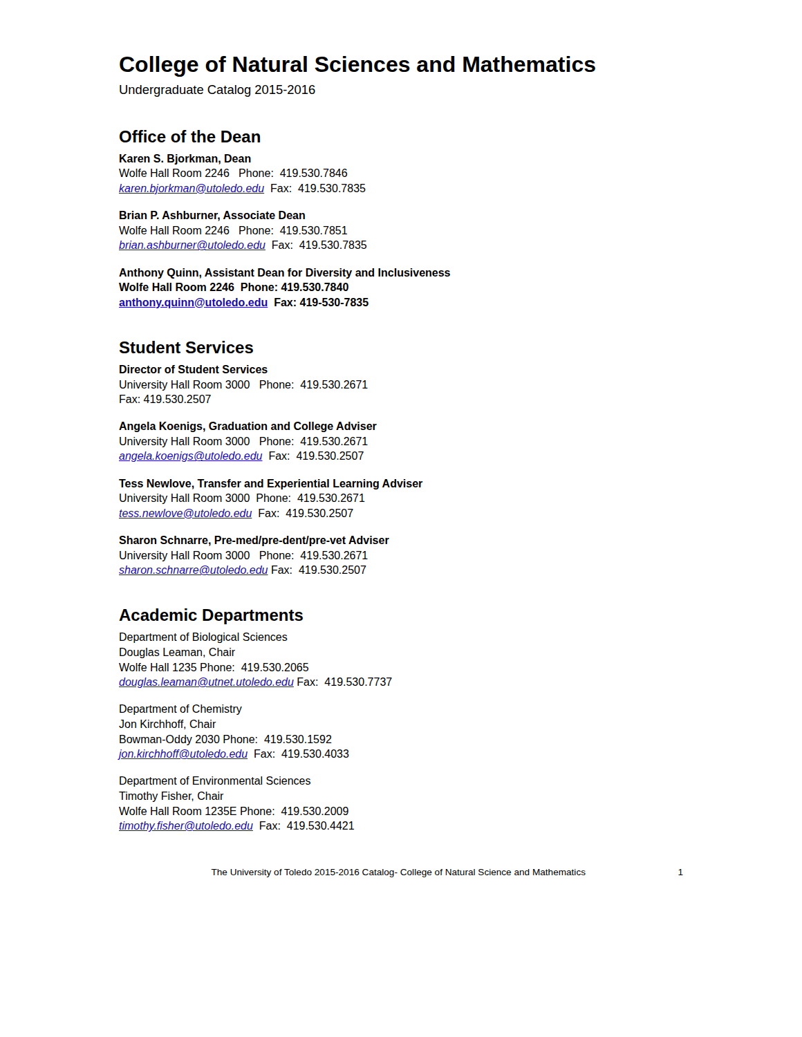College of Natural Sciences and Mathematics
Undergraduate Catalog 2015-2016
Office of the Dean
Karen S. Bjorkman, Dean
Wolfe Hall Room 2246 Phone: 419.530.7846
karen.bjorkman@utoledo.edu Fax: 419.530.7835
Brian P. Ashburner, Associate Dean
Wolfe Hall Room 2246 Phone: 419.530.7851
brian.ashburner@utoledo.edu Fax: 419.530.7835
Anthony Quinn, Assistant Dean for Diversity and Inclusiveness
Wolfe Hall Room 2246 Phone: 419.530.7840
anthony.quinn@utoledo.edu Fax: 419-530-7835
Student Services
Director of Student Services
University Hall Room 3000 Phone: 419.530.2671
Fax: 419.530.2507
Angela Koenigs, Graduation and College Adviser
University Hall Room 3000 Phone: 419.530.2671
angela.koenigs@utoledo.edu Fax: 419.530.2507
Tess Newlove, Transfer and Experiential Learning Adviser
University Hall Room 3000 Phone: 419.530.2671
tess.newlove@utoledo.edu Fax: 419.530.2507
Sharon Schnarre, Pre-med/pre-dent/pre-vet Adviser
University Hall Room 3000 Phone: 419.530.2671
sharon.schnarre@utoledo.edu Fax: 419.530.2507
Academic Departments
Department of Biological Sciences
Douglas Leaman, Chair
Wolfe Hall 1235 Phone: 419.530.2065
douglas.leaman@utnet.utoledo.edu Fax: 419.530.7737
Department of Chemistry
Jon Kirchhoff, Chair
Bowman-Oddy 2030 Phone: 419.530.1592
jon.kirchhoff@utoledo.edu Fax: 419.530.4033
Department of Environmental Sciences
Timothy Fisher, Chair
Wolfe Hall Room 1235E Phone: 419.530.2009
timothy.fisher@utoledo.edu Fax: 419.530.4421
The University of Toledo 2015-2016 Catalog- College of Natural Science and Mathematics 1